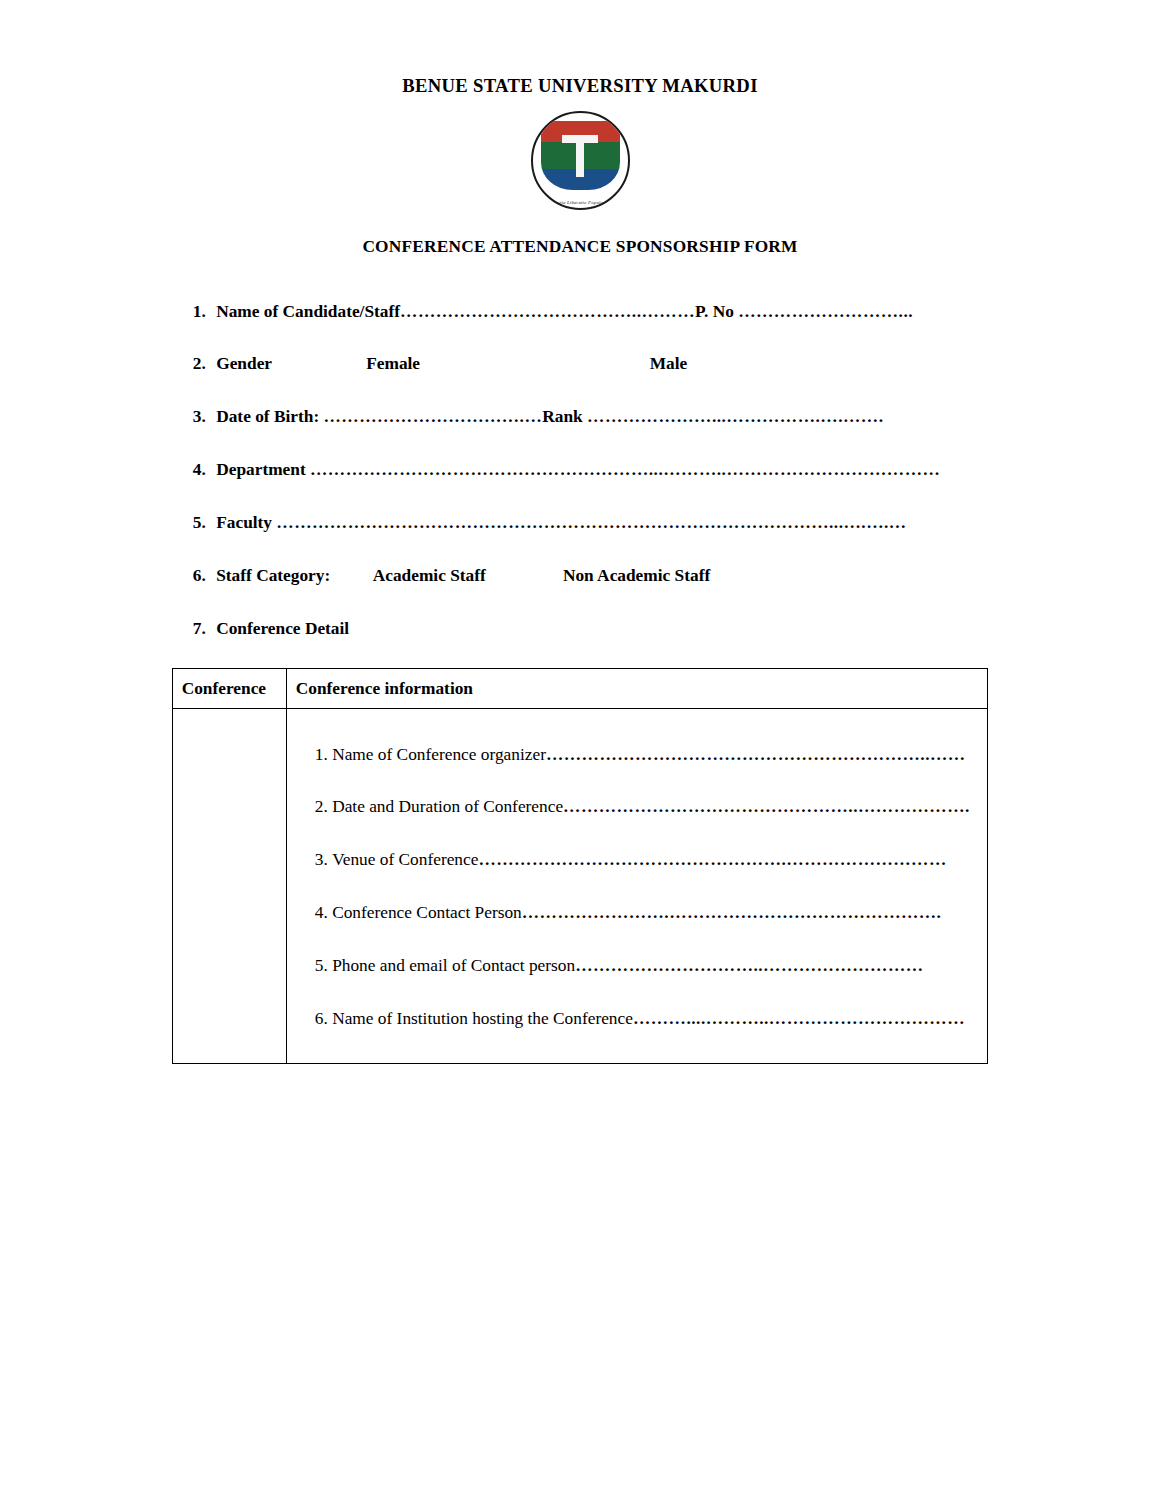BENUE STATE UNIVERSITY MAKURDI
Scientia Liberatio Populorum
CONFERENCE ATTENDANCE SPONSORSHIP FORM
Name of Candidate/Staff…………………………………..………P. No ………………………...
Gender Female Male
Date of Birth: …………………………….…Rank …………………...…………….….…….
Department …………………………………………………...………..………………………………
Faculty …………………………………………………………………………………...….….…
Staff Category: Academic Staff Non Academic Staff
Conference Detail
| Conference | Conference information |
| --- | --- |
| | Name of Conference organizer ………………………………………………………..…… Date and Duration of Conference …………………………………………..………………. Venue of Conference …………………………………………….……………………… Conference Contact Person …………………….………………………………………. Phone and email of Contact person …………………………..……………………… Name of Institution hosting the Conference ………....………..…………………………… |